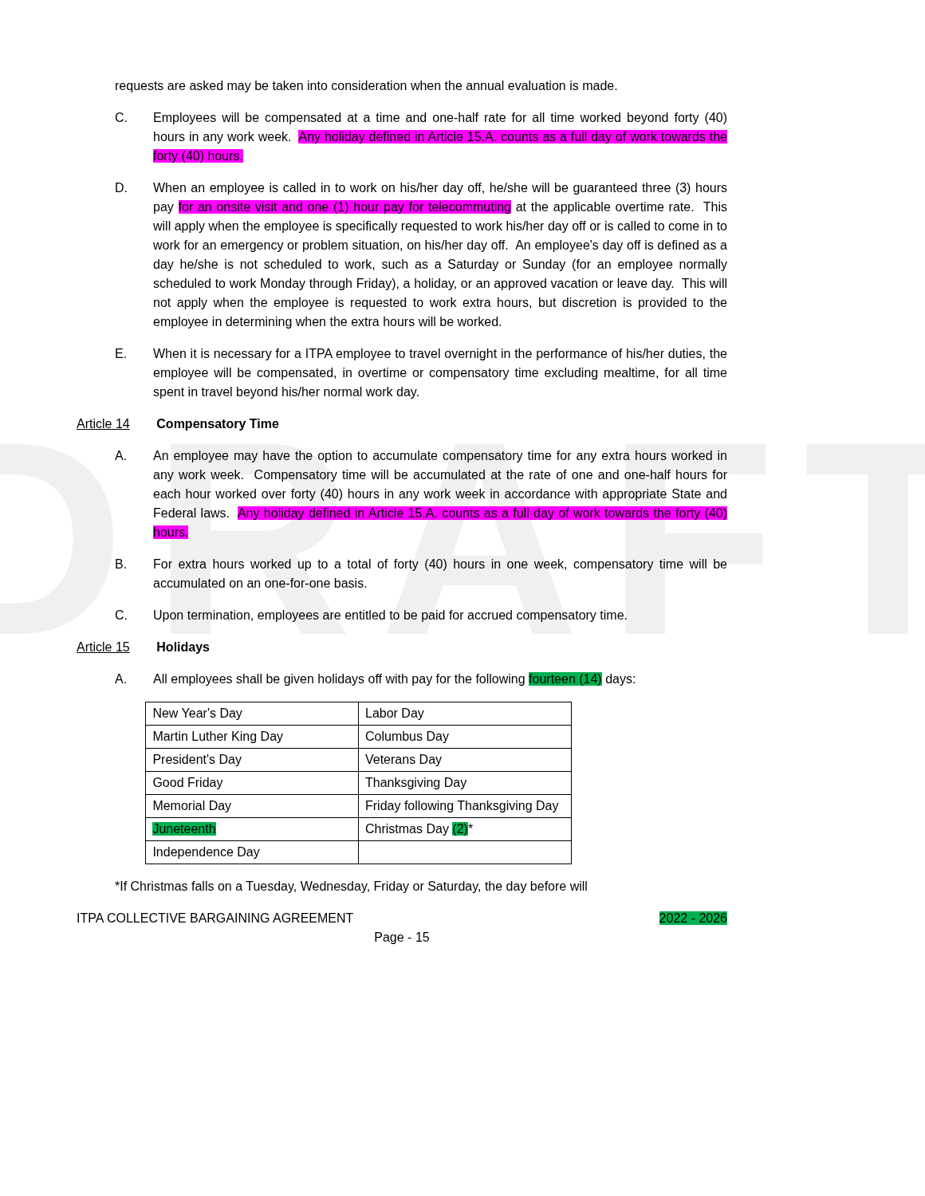DRAFT
requests are asked may be taken into consideration when the annual evaluation is made.
C.
Employees will be compensated at a time and one-half rate for all time worked beyond forty (40) hours in any work week. Any holiday defined in Article 15.A. counts as a full day of work towards the forty (40) hours.
D.
When an employee is called in to work on his/her day off, he/she will be guaranteed three (3) hours pay for an onsite visit and one (1) hour pay for telecommuting at the applicable overtime rate. This will apply when the employee is specifically requested to work his/her day off or is called to come in to work for an emergency or problem situation, on his/her day off. An employee's day off is defined as a day he/she is not scheduled to work, such as a Saturday or Sunday (for an employee normally scheduled to work Monday through Friday), a holiday, or an approved vacation or leave day. This will not apply when the employee is requested to work extra hours, but discretion is provided to the employee in determining when the extra hours will be worked.
E.
When it is necessary for a ITPA employee to travel overnight in the performance of his/her duties, the employee will be compensated, in overtime or compensatory time excluding mealtime, for all time spent in travel beyond his/her normal work day.
Article 14 Compensatory Time
A.
An employee may have the option to accumulate compensatory time for any extra hours worked in any work week. Compensatory time will be accumulated at the rate of one and one-half hours for each hour worked over forty (40) hours in any work week in accordance with appropriate State and Federal laws. Any holiday defined in Article 15.A. counts as a full day of work towards the forty (40) hours.
B.
For extra hours worked up to a total of forty (40) hours in one week, compensatory time will be accumulated on an one-for-one basis.
C.
Upon termination, employees are entitled to be paid for accrued compensatory time.
Article 15 Holidays
A.
All employees shall be given holidays off with pay for the following fourteen (14) days:
| New Year's Day | Labor Day |
| Martin Luther King Day | Columbus Day |
| President's Day | Veterans Day |
| Good Friday | Thanksgiving Day |
| Memorial Day | Friday following Thanksgiving Day |
| Juneteenth | Christmas Day (2) * |
| Independence Day | |
*If Christmas falls on a Tuesday, Wednesday, Friday or Saturday, the day before will
ITPA COLLECTIVE BARGAINING AGREEMENT
2022 - 2026
Page - 15